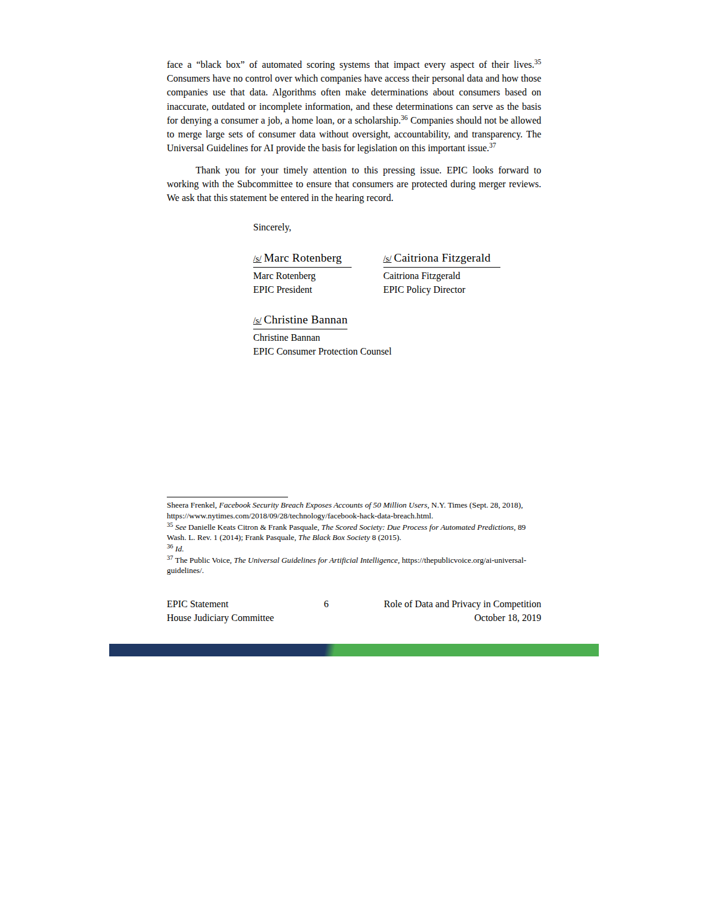face a “black box” of automated scoring systems that impact every aspect of their lives.35 Consumers have no control over which companies have access their personal data and how those companies use that data. Algorithms often make determinations about consumers based on inaccurate, outdated or incomplete information, and these determinations can serve as the basis for denying a consumer a job, a home loan, or a scholarship.36 Companies should not be allowed to merge large sets of consumer data without oversight, accountability, and transparency. The Universal Guidelines for AI provide the basis for legislation on this important issue.37
Thank you for your timely attention to this pressing issue. EPIC looks forward to working with the Subcommittee to ensure that consumers are protected during merger reviews. We ask that this statement be entered in the hearing record.
Sincerely,
| /s/ Marc Rotenberg Marc Rotenberg EPIC President | /s/ Caitriona Fitzgerald Caitriona Fitzgerald EPIC Policy Director |
/s/ Christine Bannan
Christine Bannan
EPIC Consumer Protection Counsel
Sheera Frenkel, Facebook Security Breach Exposes Accounts of 50 Million Users, N.Y. Times (Sept. 28, 2018), https://www.nytimes.com/2018/09/28/technology/facebook-hack-data-breach.html.
35 See Danielle Keats Citron & Frank Pasquale, The Scored Society: Due Process for Automated Predictions, 89 Wash. L. Rev. 1 (2014); Frank Pasquale, The Black Box Society 8 (2015).
36 Id.
37 The Public Voice, The Universal Guidelines for Artificial Intelligence, https://thepublicvoice.org/ai-universal-guidelines/.
EPIC Statement 6 Role of Data and Privacy in Competition
House Judiciary Committee October 18, 2019